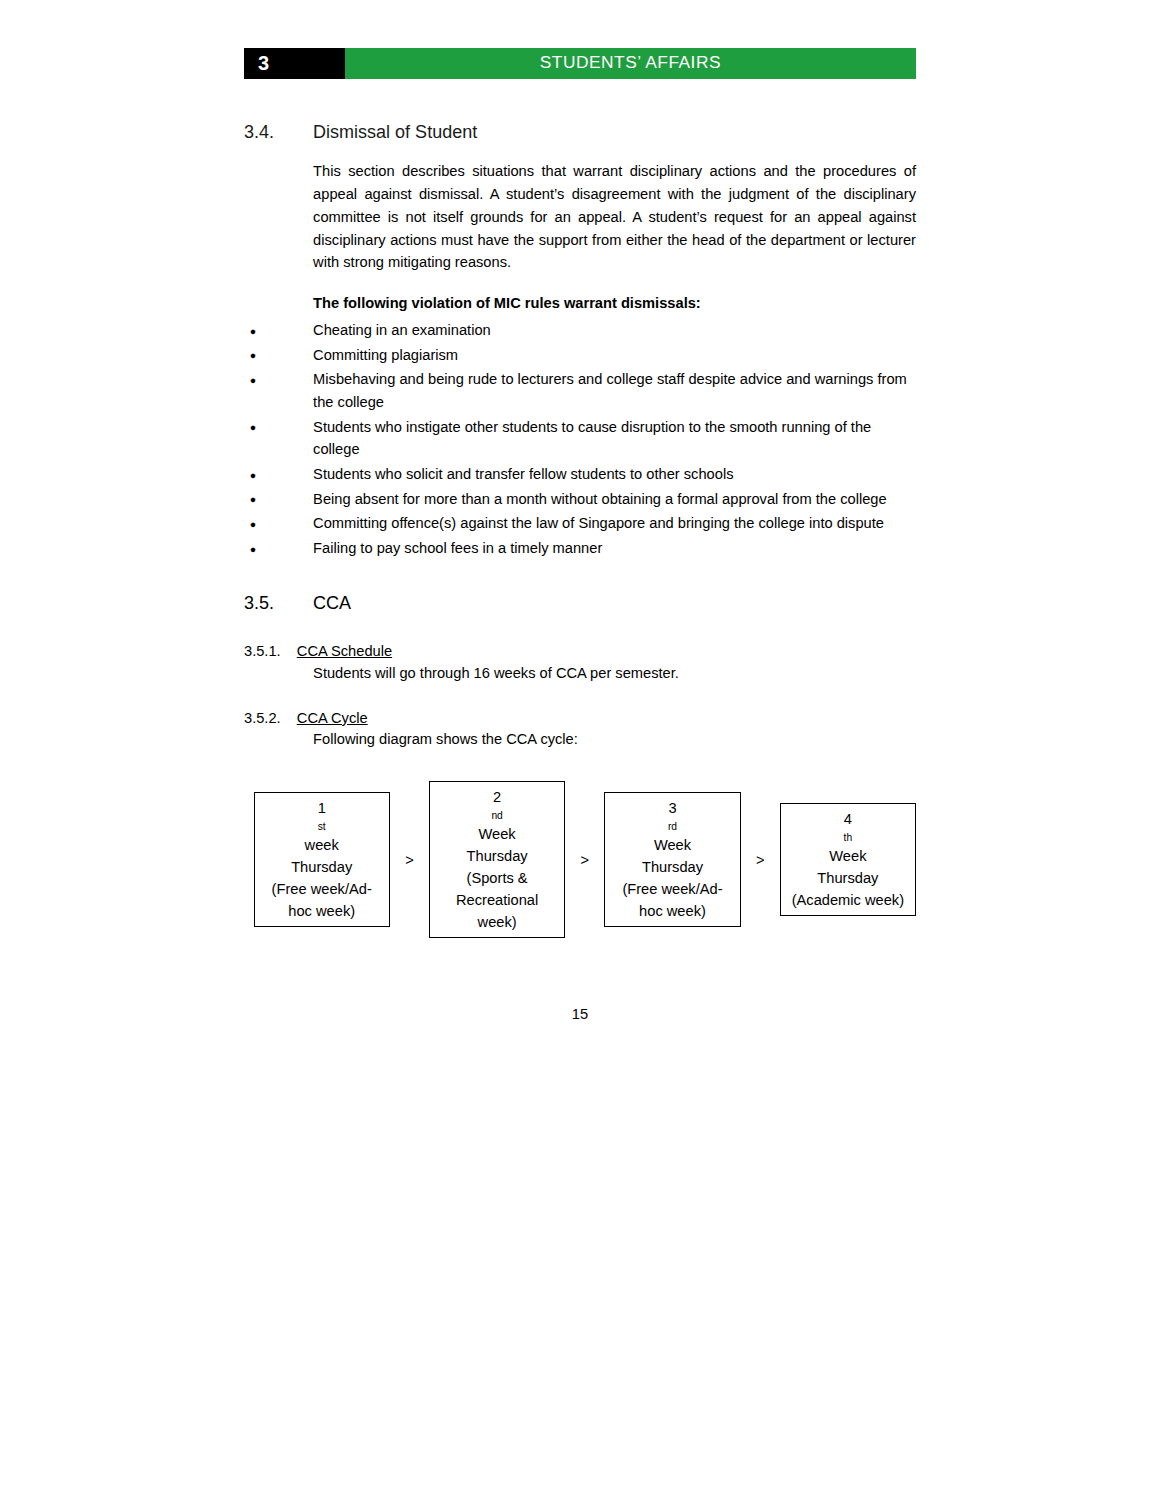3
STUDENTS’ AFFAIRS
3.4. Dismissal of Student
This section describes situations that warrant disciplinary actions and the procedures of appeal against dismissal. A student’s disagreement with the judgment of the disciplinary committee is not itself grounds for an appeal. A student’s request for an appeal against disciplinary actions must have the support from either the head of the department or lecturer with strong mitigating reasons.
The following violation of MIC rules warrant dismissals:
Cheating in an examination
Committing plagiarism
Misbehaving and being rude to lecturers and college staff despite advice and warnings from the college
Students who instigate other students to cause disruption to the smooth running of the college
Students who solicit and transfer fellow students to other schools
Being absent for more than a month without obtaining a formal approval from the college
Committing offence(s) against the law of Singapore and bringing the college into dispute
Failing to pay school fees in a timely manner
3.5. CCA
3.5.1. CCA Schedule
Students will go through 16 weeks of CCA per semester.
3.5.2. CCA Cycle
Following diagram shows the CCA cycle:
1st week
Thursday
(Free week/Ad-hoc week)
>
2nd Week
Thursday
(Sports & Recreational week)
>
3rd Week
Thursday
(Free week/Ad-hoc week)
>
4th Week
Thursday
(Academic week)
15